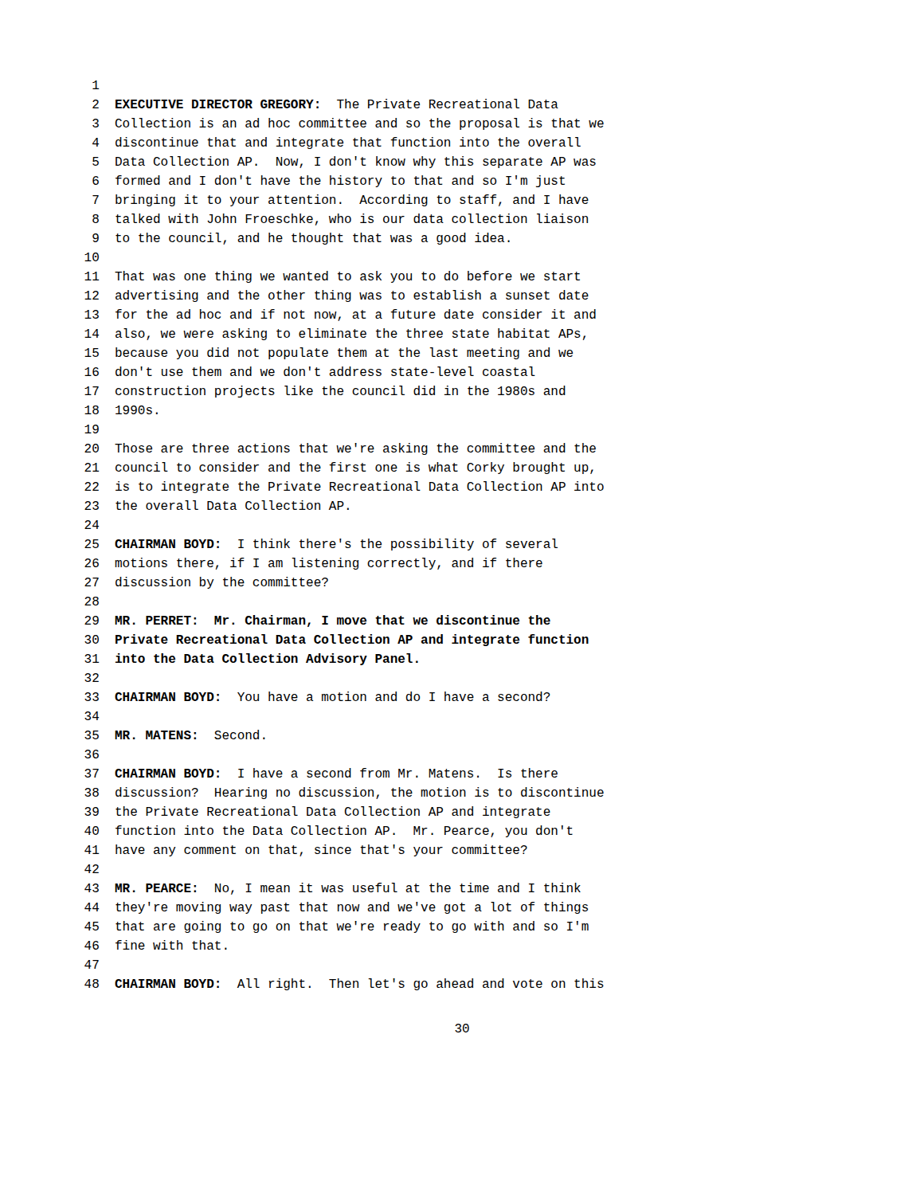EXECUTIVE DIRECTOR GREGORY: The Private Recreational Data
Collection is an ad hoc committee and so the proposal is that we
discontinue that and integrate that function into the overall
Data Collection AP. Now, I don't know why this separate AP was
formed and I don't have the history to that and so I'm just
bringing it to your attention. According to staff, and I have
talked with John Froeschke, who is our data collection liaison
to the council, and he thought that was a good idea.
That was one thing we wanted to ask you to do before we start
advertising and the other thing was to establish a sunset date
for the ad hoc and if not now, at a future date consider it and
also, we were asking to eliminate the three state habitat APs,
because you did not populate them at the last meeting and we
don't use them and we don't address state-level coastal
construction projects like the council did in the 1980s and
1990s.
Those are three actions that we're asking the committee and the
council to consider and the first one is what Corky brought up,
is to integrate the Private Recreational Data Collection AP into
the overall Data Collection AP.
CHAIRMAN BOYD: I think there's the possibility of several
motions there, if I am listening correctly, and if there
discussion by the committee?
MR. PERRET: Mr. Chairman, I move that we discontinue the
Private Recreational Data Collection AP and integrate function
into the Data Collection Advisory Panel.
CHAIRMAN BOYD: You have a motion and do I have a second?
MR. MATENS: Second.
CHAIRMAN BOYD: I have a second from Mr. Matens. Is there
discussion? Hearing no discussion, the motion is to discontinue
the Private Recreational Data Collection AP and integrate
function into the Data Collection AP. Mr. Pearce, you don't
have any comment on that, since that's your committee?
MR. PEARCE: No, I mean it was useful at the time and I think
they're moving way past that now and we've got a lot of things
that are going to go on that we're ready to go with and so I'm
fine with that.
CHAIRMAN BOYD: All right. Then let's go ahead and vote on this
30